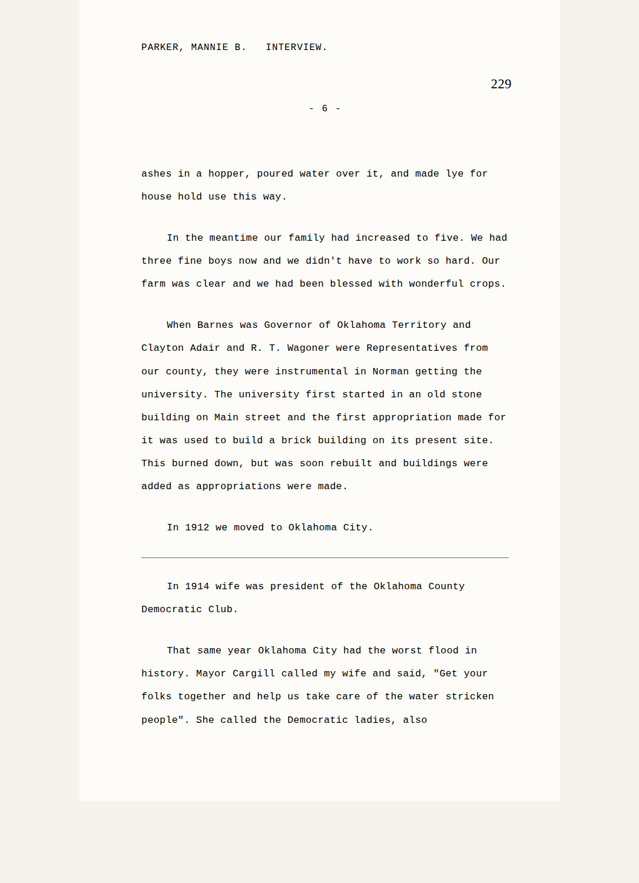PARKER, MANNIE B. INTERVIEW.
229
- 6 -
ashes in a hopper, poured water over it, and made lye for house hold use this way.
In the meantime our family had increased to five. We had three fine boys now and we didn't have to work so hard. Our farm was clear and we had been blessed with wonderful crops.
When Barnes was Governor of Oklahoma Territory and Clayton Adair and R. T. Wagoner were Representatives from our county, they were instrumental in Norman getting the university. The university first started in an old stone building on Main street and the first appropriation made for it was used to build a brick building on its present site. This burned down, but was soon rebuilt and buildings were added as appropriations were made.
In 1912 we moved to Oklahoma City.
In 1914 wife was president of the Oklahoma County Democratic Club.
That same year Oklahoma City had the worst flood in history. Mayor Cargill called my wife and said, "Get your folks together and help us take care of the water stricken people". She called the Democratic ladies, also